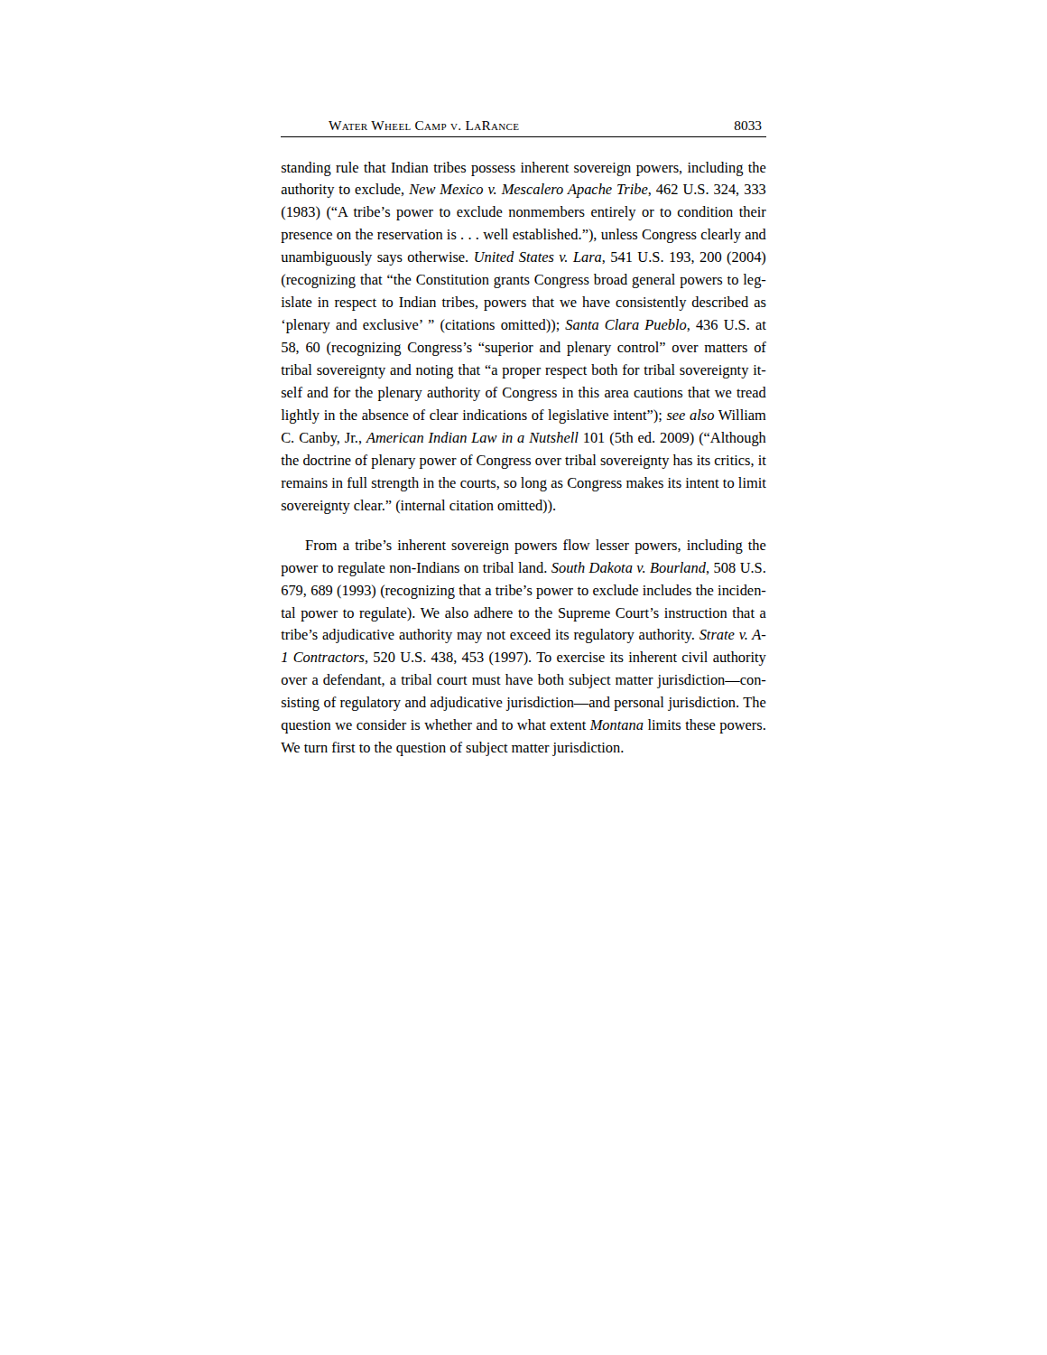Water Wheel Camp v. LaRance 8033
standing rule that Indian tribes possess inherent sovereign powers, including the authority to exclude, New Mexico v. Mescalero Apache Tribe, 462 U.S. 324, 333 (1983) (“A tribe’s power to exclude nonmembers entirely or to condition their presence on the reservation is . . . well established.”), unless Congress clearly and unambiguously says otherwise. United States v. Lara, 541 U.S. 193, 200 (2004) (recognizing that “the Constitution grants Congress broad general powers to legislate in respect to Indian tribes, powers that we have consistently described as ‘plenary and exclusive’ ” (citations omitted)); Santa Clara Pueblo, 436 U.S. at 58, 60 (recognizing Congress’s “superior and plenary control” over matters of tribal sovereignty and noting that “a proper respect both for tribal sovereignty itself and for the plenary authority of Congress in this area cautions that we tread lightly in the absence of clear indications of legislative intent”); see also William C. Canby, Jr., American Indian Law in a Nutshell 101 (5th ed. 2009) (“Although the doctrine of plenary power of Congress over tribal sovereignty has its critics, it remains in full strength in the courts, so long as Congress makes its intent to limit sovereignty clear.” (internal citation omitted)).
From a tribe’s inherent sovereign powers flow lesser powers, including the power to regulate non-Indians on tribal land. South Dakota v. Bourland, 508 U.S. 679, 689 (1993) (recognizing that a tribe’s power to exclude includes the incidental power to regulate). We also adhere to the Supreme Court’s instruction that a tribe’s adjudicative authority may not exceed its regulatory authority. Strate v. A-1 Contractors, 520 U.S. 438, 453 (1997). To exercise its inherent civil authority over a defendant, a tribal court must have both subject matter jurisdiction—consisting of regulatory and adjudicative jurisdiction—and personal jurisdiction. The question we consider is whether and to what extent Montana limits these powers. We turn first to the question of subject matter jurisdiction.